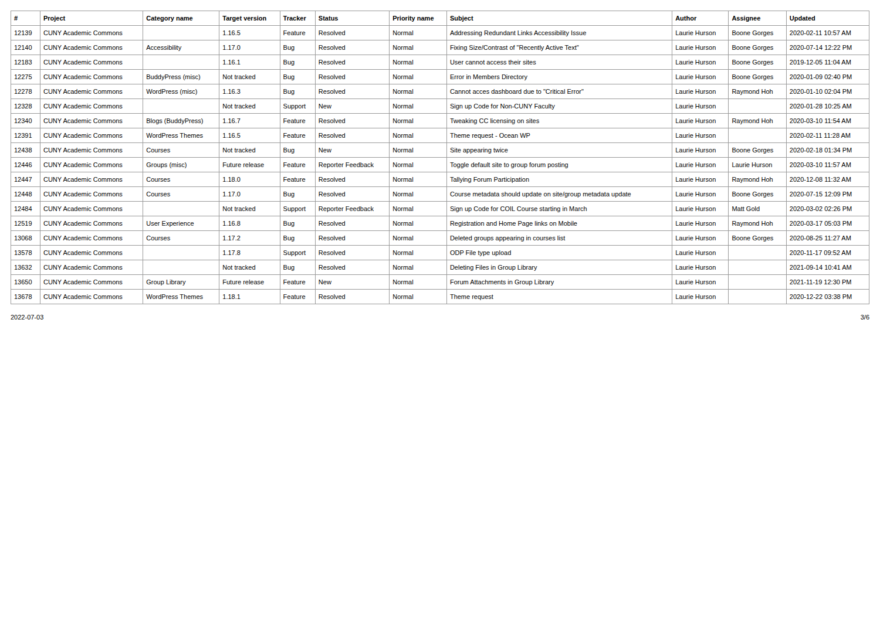| # | Project | Category name | Target version | Tracker | Status | Priority name | Subject | Author | Assignee | Updated |
| --- | --- | --- | --- | --- | --- | --- | --- | --- | --- | --- |
| 12139 | CUNY Academic Commons | | 1.16.5 | Feature | Resolved | Normal | Addressing Redundant Links Accessibility Issue | Laurie Hurson | Boone Gorges | 2020-02-11 10:57 AM |
| 12140 | CUNY Academic Commons | Accessibility | 1.17.0 | Bug | Resolved | Normal | Fixing Size/Contrast of "Recently Active Text" | Laurie Hurson | Boone Gorges | 2020-07-14 12:22 PM |
| 12183 | CUNY Academic Commons | | 1.16.1 | Bug | Resolved | Normal | User cannot access their sites | Laurie Hurson | Boone Gorges | 2019-12-05 11:04 AM |
| 12275 | CUNY Academic Commons | BuddyPress (misc) | Not tracked | Bug | Resolved | Normal | Error in Members Directory | Laurie Hurson | Boone Gorges | 2020-01-09 02:40 PM |
| 12278 | CUNY Academic Commons | WordPress (misc) | 1.16.3 | Bug | Resolved | Normal | Cannot acces dashboard due to "Critical Error" | Laurie Hurson | Raymond Hoh | 2020-01-10 02:04 PM |
| 12328 | CUNY Academic Commons | | Not tracked | Support | New | Normal | Sign up Code for Non-CUNY Faculty | Laurie Hurson | | 2020-01-28 10:25 AM |
| 12340 | CUNY Academic Commons | Blogs (BuddyPress) | 1.16.7 | Feature | Resolved | Normal | Tweaking CC licensing on sites | Laurie Hurson | Raymond Hoh | 2020-03-10 11:54 AM |
| 12391 | CUNY Academic Commons | WordPress Themes | 1.16.5 | Feature | Resolved | Normal | Theme request - Ocean WP | Laurie Hurson | | 2020-02-11 11:28 AM |
| 12438 | CUNY Academic Commons | Courses | Not tracked | Bug | New | Normal | Site appearing twice | Laurie Hurson | Boone Gorges | 2020-02-18 01:34 PM |
| 12446 | CUNY Academic Commons | Groups (misc) | Future release | Feature | Reporter Feedback | Normal | Toggle default site to group forum posting | Laurie Hurson | Laurie Hurson | 2020-03-10 11:57 AM |
| 12447 | CUNY Academic Commons | Courses | 1.18.0 | Feature | Resolved | Normal | Tallying Forum Participation | Laurie Hurson | Raymond Hoh | 2020-12-08 11:32 AM |
| 12448 | CUNY Academic Commons | Courses | 1.17.0 | Bug | Resolved | Normal | Course metadata should update on site/group metadata update | Laurie Hurson | Boone Gorges | 2020-07-15 12:09 PM |
| 12484 | CUNY Academic Commons | | Not tracked | Support | Reporter Feedback | Normal | Sign up Code for COIL Course starting in March | Laurie Hurson | Matt Gold | 2020-03-02 02:26 PM |
| 12519 | CUNY Academic Commons | User Experience | 1.16.8 | Bug | Resolved | Normal | Registration and Home Page links on Mobile | Laurie Hurson | Raymond Hoh | 2020-03-17 05:03 PM |
| 13068 | CUNY Academic Commons | Courses | 1.17.2 | Bug | Resolved | Normal | Deleted groups appearing in courses list | Laurie Hurson | Boone Gorges | 2020-08-25 11:27 AM |
| 13578 | CUNY Academic Commons | | 1.17.8 | Support | Resolved | Normal | ODP File type upload | Laurie Hurson | | 2020-11-17 09:52 AM |
| 13632 | CUNY Academic Commons | | Not tracked | Bug | Resolved | Normal | Deleting Files in Group Library | Laurie Hurson | | 2021-09-14 10:41 AM |
| 13650 | CUNY Academic Commons | Group Library | Future release | Feature | New | Normal | Forum Attachments in Group Library | Laurie Hurson | | 2021-11-19 12:30 PM |
| 13678 | CUNY Academic Commons | WordPress Themes | 1.18.1 | Feature | Resolved | Normal | Theme request | Laurie Hurson | | 2020-12-22 03:38 PM |
2022-07-03 3/6